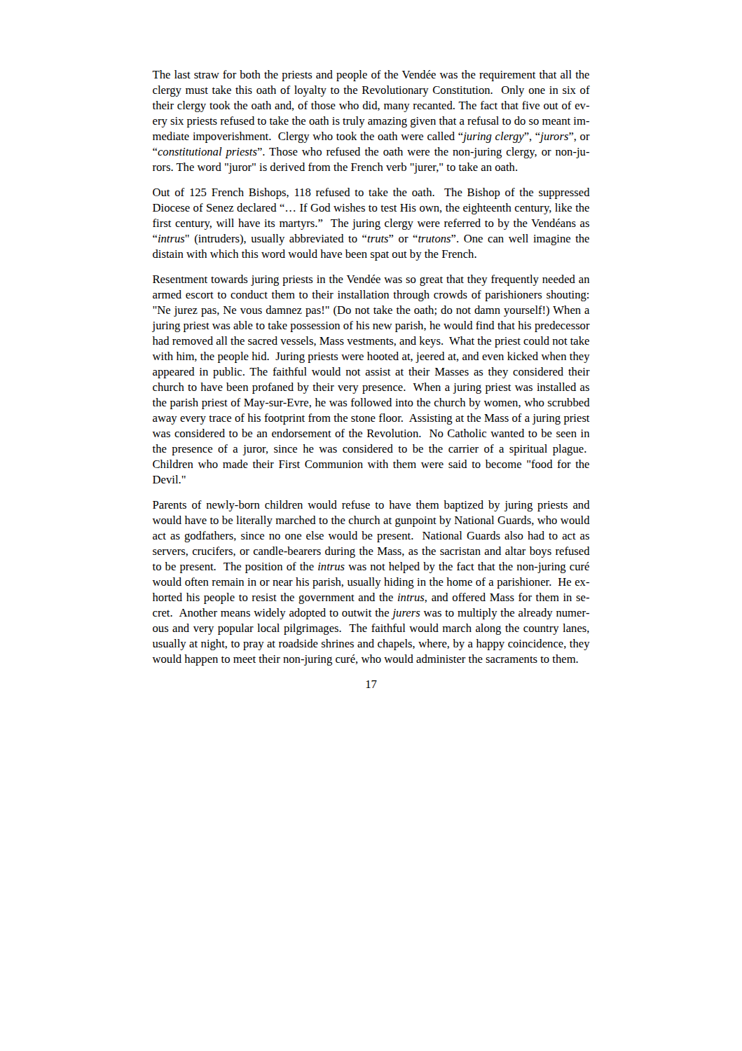The last straw for both the priests and people of the Vendée was the requirement that all the clergy must take this oath of loyalty to the Revolutionary Constitution. Only one in six of their clergy took the oath and, of those who did, many recanted. The fact that five out of every six priests refused to take the oath is truly amazing given that a refusal to do so meant immediate impoverishment. Clergy who took the oath were called “juring clergy”, “jurors”, or “constitutional priests”. Those who refused the oath were the non-juring clergy, or non-jurors. The word "juror" is derived from the French verb "jurer," to take an oath.
Out of 125 French Bishops, 118 refused to take the oath. The Bishop of the suppressed Diocese of Senez declared “… If God wishes to test His own, the eighteenth century, like the first century, will have its martyrs.” The juring clergy were referred to by the Vendéans as “intrus" (intruders), usually abbreviated to “truts” or “trutons”. One can well imagine the distain with which this word would have been spat out by the French.
Resentment towards juring priests in the Vendée was so great that they frequently needed an armed escort to conduct them to their installation through crowds of parishioners shouting: "Ne jurez pas, Ne vous damnez pas!" (Do not take the oath; do not damn yourself!) When a juring priest was able to take possession of his new parish, he would find that his predecessor had removed all the sacred vessels, Mass vestments, and keys. What the priest could not take with him, the people hid. Juring priests were hooted at, jeered at, and even kicked when they appeared in public. The faithful would not assist at their Masses as they considered their church to have been profaned by their very presence. When a juring priest was installed as the parish priest of May-sur-Evre, he was followed into the church by women, who scrubbed away every trace of his footprint from the stone floor. Assisting at the Mass of a juring priest was considered to be an endorsement of the Revolution. No Catholic wanted to be seen in the presence of a juror, since he was considered to be the carrier of a spiritual plague. Children who made their First Communion with them were said to become "food for the Devil."
Parents of newly-born children would refuse to have them baptized by juring priests and would have to be literally marched to the church at gunpoint by National Guards, who would act as godfathers, since no one else would be present. National Guards also had to act as servers, crucifers, or candle-bearers during the Mass, as the sacristan and altar boys refused to be present. The position of the intrus was not helped by the fact that the non-juring curé would often remain in or near his parish, usually hiding in the home of a parishioner. He exhorted his people to resist the government and the intrus, and offered Mass for them in secret. Another means widely adopted to outwit the jurers was to multiply the already numerous and very popular local pilgrimages. The faithful would march along the country lanes, usually at night, to pray at roadside shrines and chapels, where, by a happy coincidence, they would happen to meet their non-juring curé, who would administer the sacraments to them.
17